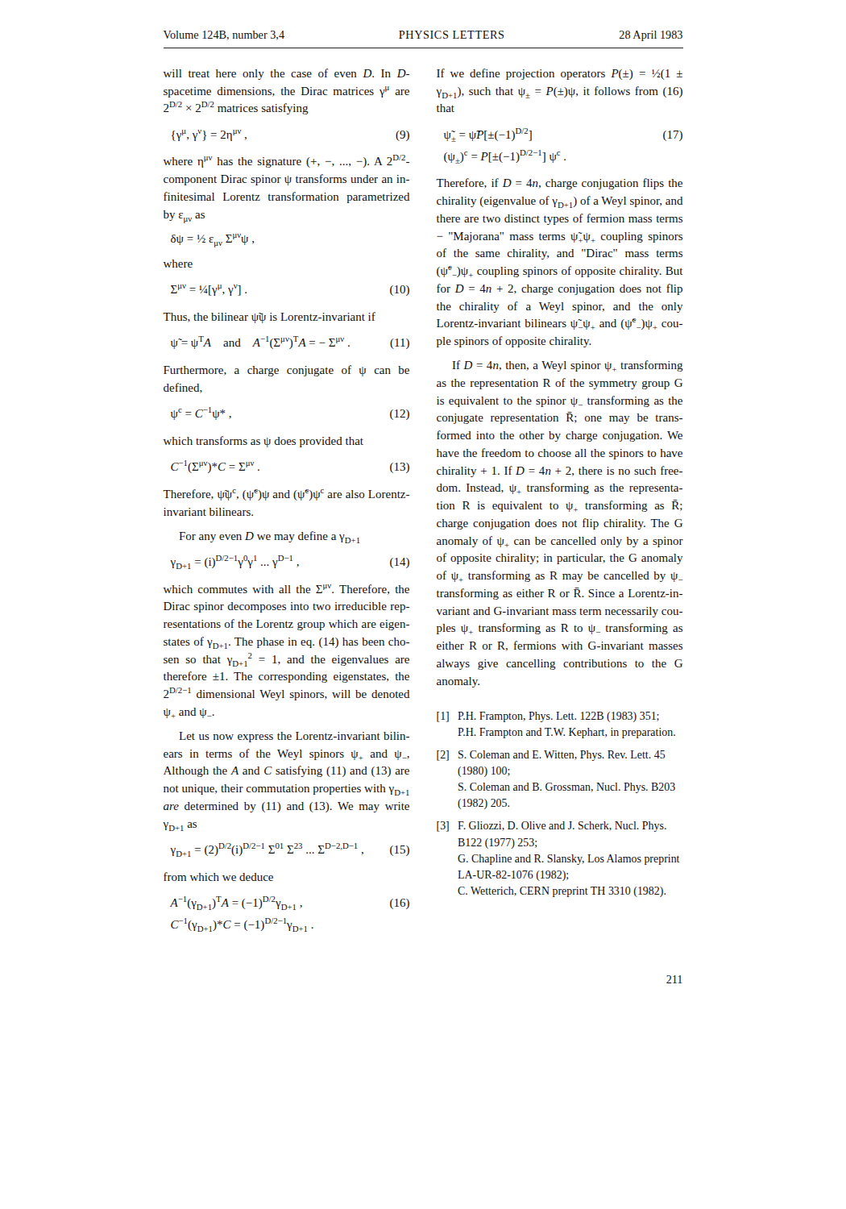Volume 124B, number 3,4
PHYSICS LETTERS
28 April 1983
will treat here only the case of even D. In D-spacetime dimensions, the Dirac matrices γμ are 2D/2 × 2D/2 matrices satisfying
{γμ, γν} = 2ημν ,
(9)
where ημν has the signature (+, −, ..., −). A 2D/2-component Dirac spinor ψ transforms under an infinitesimal Lorentz transformation parametrized by εμν as
δψ = ½ εμν Σμνψ ,
where
Σμν = ¼[γμ, γν] .
(10)
Thus, the bilinear ψ̃ψ is Lorentz-invariant if
ψ̃ = ψTA and A−1(Σμν)TA = − Σμν .
(11)
Furthermore, a charge conjugate of ψ can be defined,
ψc = C−1ψ* ,
(12)
which transforms as ψ does provided that
C−1(Σμν)*C = Σμν .
(13)
Therefore, ψ̃ψc, (ψ̃c)ψ and (ψ̃c)ψc are also Lorentz-invariant bilinears.
For any even D we may define a γD+1
γD+1 = (i)D/2−1γ0γ1 ... γD−1 ,
(14)
which commutes with all the Σμν. Therefore, the Dirac spinor decomposes into two irreducible representations of the Lorentz group which are eigenstates of γD+1. The phase in eq. (14) has been chosen so that γD+12 = 1, and the eigenvalues are therefore ±1. The corresponding eigenstates, the 2D/2−1 dimensional Weyl spinors, will be denoted ψ+ and ψ−.
Let us now express the Lorentz-invariant bilinears in terms of the Weyl spinors ψ+ and ψ−, Although the A and C satisfying (11) and (13) are not unique, their commutation properties with γD+1 are determined by (11) and (13). We may write γD+1 as
γD+1 = (2)D/2(i)D/2−1 Σ01 Σ23 ... ΣD−2,D−1 ,
(15)
from which we deduce
A−1(γD+1)TA = (−1)D/2γD+1 , C−1(γD+1)*C = (−1)D/2−1γD+1 .
(16)
If we define projection operators P(±) = ½(1 ± γD+1), such that ψ± = P(±)ψ, it follows from (16) that
ψ̃± = ψ̃P[±(−1)D/2] (ψ±)c = P[±(−1)D/2−1] ψc .
(17)
Therefore, if D = 4n, charge conjugation flips the chirality (eigenvalue of γD+1) of a Weyl spinor, and there are two distinct types of fermion mass terms − "Majorana" mass terms ψ̃+ψ+ coupling spinors of the same chirality, and "Dirac" mass terms (ψ̃c−)ψ+ coupling spinors of opposite chirality. But for D = 4n + 2, charge conjugation does not flip the chirality of a Weyl spinor, and the only Lorentz-invariant bilinears ψ̃−ψ+ and (ψ̃c−)ψ+ couple spinors of opposite chirality.
If D = 4n, then, a Weyl spinor ψ+ transforming as the representation R of the symmetry group G is equivalent to the spinor ψ− transforming as the conjugate representation R̄; one may be transformed into the other by charge conjugation. We have the freedom to choose all the spinors to have chirality + 1. If D = 4n + 2, there is no such freedom. Instead, ψ+ transforming as the representation R is equivalent to ψ+ transforming as R̄; charge conjugation does not flip chirality. The G anomaly of ψ+ can be cancelled only by a spinor of opposite chirality; in particular, the G anomaly of ψ+ transforming as R may be cancelled by ψ− transforming as either R or R̄. Since a Lorentz-invariant and G-invariant mass term necessarily couples ψ+ transforming as R to ψ− transforming as either R or R, fermions with G-invariant masses always give cancelling contributions to the G anomaly.
[1] P.H. Frampton, Phys. Lett. 122B (1983) 351;
P.H. Frampton and T.W. Kephart, in preparation.
[2] S. Coleman and E. Witten, Phys. Rev. Lett. 45 (1980) 100;
S. Coleman and B. Grossman, Nucl. Phys. B203 (1982) 205.
[3] F. Gliozzi, D. Olive and J. Scherk, Nucl. Phys. B122 (1977) 253;
G. Chapline and R. Slansky, Los Alamos preprint LA-UR-82-1076 (1982);
C. Wetterich, CERN preprint TH 3310 (1982).
211